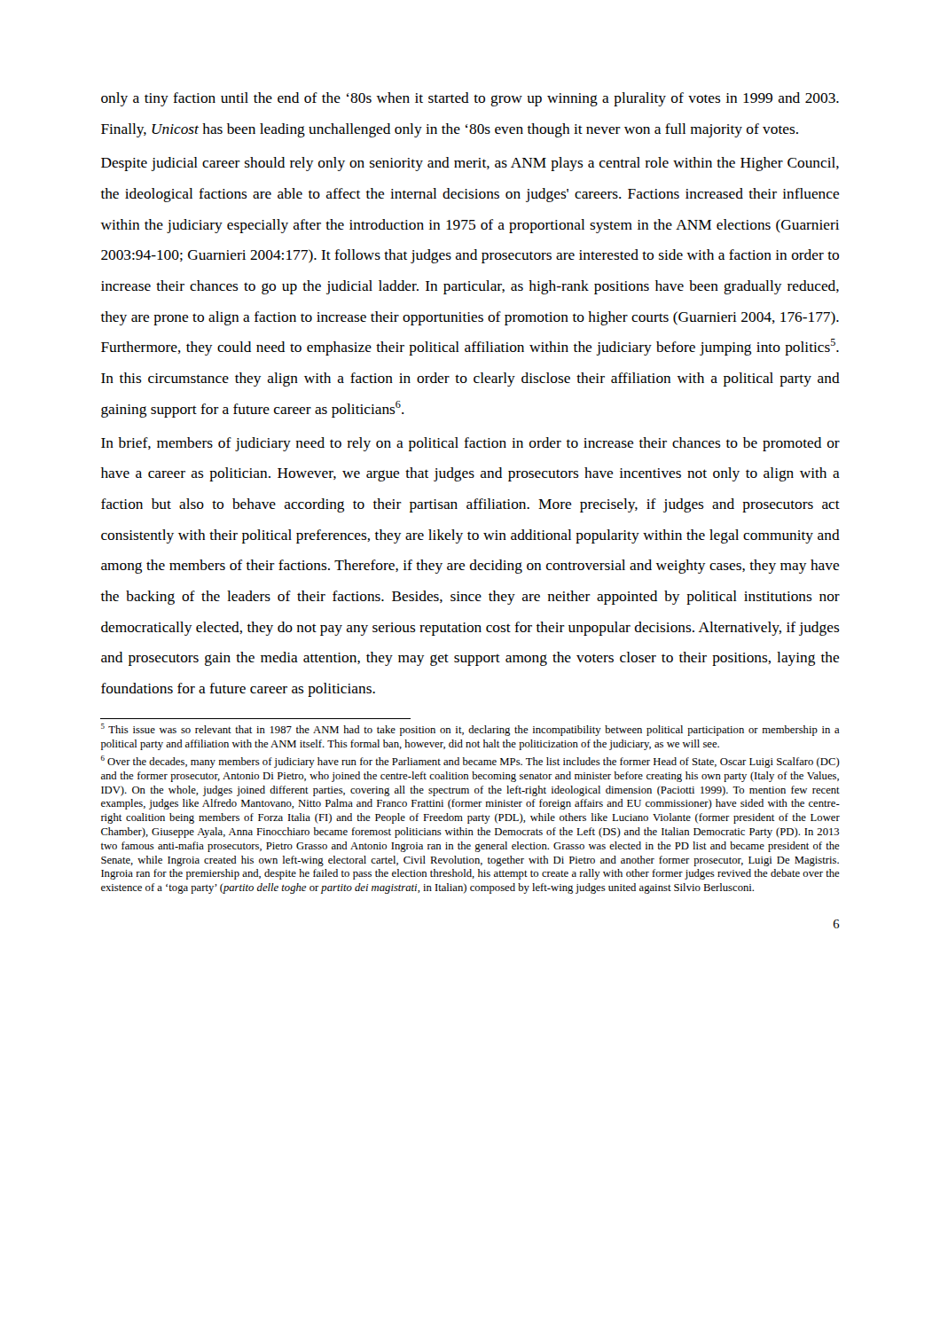only a tiny faction until the end of the ‘80s when it started to grow up winning a plurality of votes in 1999 and 2003. Finally, Unicost has been leading unchallenged only in the ‘80s even though it never won a full majority of votes.
Despite judicial career should rely only on seniority and merit, as ANM plays a central role within the Higher Council, the ideological factions are able to affect the internal decisions on judges' careers. Factions increased their influence within the judiciary especially after the introduction in 1975 of a proportional system in the ANM elections (Guarnieri 2003:94-100; Guarnieri 2004:177). It follows that judges and prosecutors are interested to side with a faction in order to increase their chances to go up the judicial ladder. In particular, as high-rank positions have been gradually reduced, they are prone to align a faction to increase their opportunities of promotion to higher courts (Guarnieri 2004, 176-177). Furthermore, they could need to emphasize their political affiliation within the judiciary before jumping into politics5. In this circumstance they align with a faction in order to clearly disclose their affiliation with a political party and gaining support for a future career as politicians6.
In brief, members of judiciary need to rely on a political faction in order to increase their chances to be promoted or have a career as politician. However, we argue that judges and prosecutors have incentives not only to align with a faction but also to behave according to their partisan affiliation. More precisely, if judges and prosecutors act consistently with their political preferences, they are likely to win additional popularity within the legal community and among the members of their factions. Therefore, if they are deciding on controversial and weighty cases, they may have the backing of the leaders of their factions. Besides, since they are neither appointed by political institutions nor democratically elected, they do not pay any serious reputation cost for their unpopular decisions. Alternatively, if judges and prosecutors gain the media attention, they may get support among the voters closer to their positions, laying the foundations for a future career as politicians.
5 This issue was so relevant that in 1987 the ANM had to take position on it, declaring the incompatibility between political participation or membership in a political party and affiliation with the ANM itself. This formal ban, however, did not halt the politicization of the judiciary, as we will see.
6 Over the decades, many members of judiciary have run for the Parliament and became MPs. The list includes the former Head of State, Oscar Luigi Scalfaro (DC) and the former prosecutor, Antonio Di Pietro, who joined the centre-left coalition becoming senator and minister before creating his own party (Italy of the Values, IDV). On the whole, judges joined different parties, covering all the spectrum of the left-right ideological dimension (Paciotti 1999). To mention few recent examples, judges like Alfredo Mantovano, Nitto Palma and Franco Frattini (former minister of foreign affairs and EU commissioner) have sided with the centre-right coalition being members of Forza Italia (FI) and the People of Freedom party (PDL), while others like Luciano Violante (former president of the Lower Chamber), Giuseppe Ayala, Anna Finocchiaro became foremost politicians within the Democrats of the Left (DS) and the Italian Democratic Party (PD). In 2013 two famous anti-mafia prosecutors, Pietro Grasso and Antonio Ingroia ran in the general election. Grasso was elected in the PD list and became president of the Senate, while Ingroia created his own left-wing electoral cartel, Civil Revolution, together with Di Pietro and another former prosecutor, Luigi De Magistris. Ingroia ran for the premiership and, despite he failed to pass the election threshold, his attempt to create a rally with other former judges revived the debate over the existence of a ‘toga party’ (partito delle toghe or partito dei magistrati, in Italian) composed by left-wing judges united against Silvio Berlusconi.
6